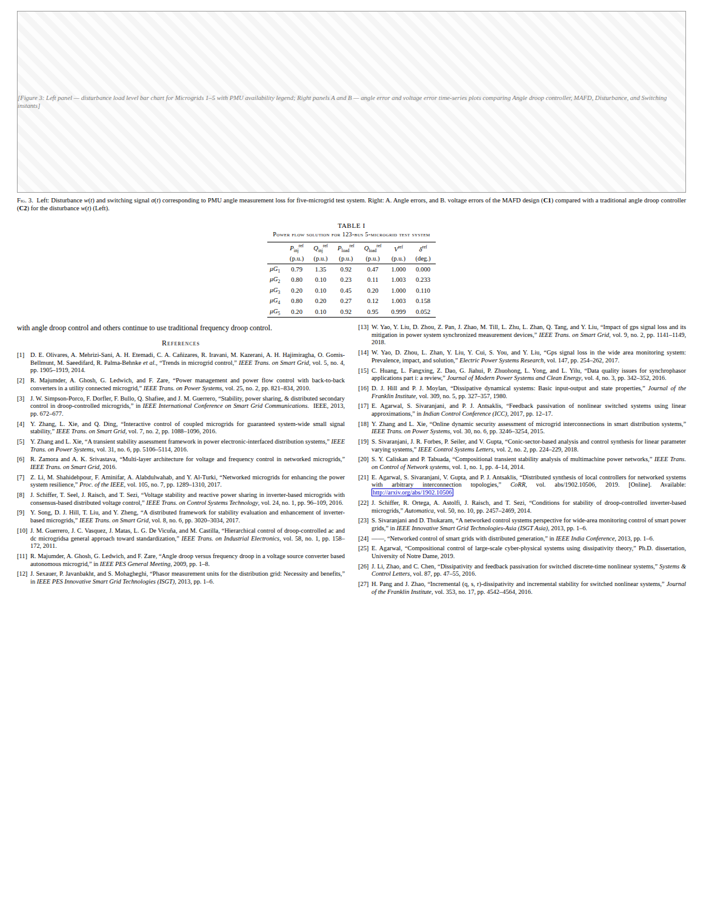[Figure 3: Left panel — disturbance load level bar chart for Microgrids 1–5 with PMU availability legend; Right panels A and B — angle error and voltage error time-series plots comparing Angle droop controller, MAFD, Disturbance, and Switching instants]
Fig. 3. Left: Disturbance w(t) and switching signal σ(t) corresponding to PMU angle measurement loss for five-microgrid test system. Right: A. Angle errors, and B. voltage errors of the MAFD design (C1) compared with a traditional angle droop controller (C2) for the disturbance w(t) (Left).
TABLE I
Power flow solution for 123-bus 5-microgrid test system
| | P inj ref | Q inj ref | P load ref | Q load ref | V ref | δ ref |
| --- | --- | --- | --- | --- | --- | --- |
| | (p.u.) | (p.u.) | (p.u.) | (p.u.) | (p.u.) | (deg.) |
| μG 1 | 0.79 | 1.35 | 0.92 | 0.47 | 1.000 | 0.000 |
| μG 2 | 0.80 | 0.10 | 0.23 | 0.11 | 1.003 | 0.233 |
| μG 3 | 0.20 | 0.10 | 0.45 | 0.20 | 1.000 | 0.110 |
| μG 4 | 0.80 | 0.20 | 0.27 | 0.12 | 1.003 | 0.158 |
| μG 5 | 0.20 | 0.10 | 0.92 | 0.95 | 0.999 | 0.052 |
with angle droop control and others continue to use traditional frequency droop control.
References
D. E. Olivares, A. Mehrizi-Sani, A. H. Etemadi, C. A. Cañizares, R. Iravani, M. Kazerani, A. H. Hajimiragha, O. Gomis-Bellmunt, M. Saeedifard, R. Palma-Behnke et al., “Trends in microgrid control,” IEEE Trans. on Smart Grid, vol. 5, no. 4, pp. 1905–1919, 2014.
R. Majumder, A. Ghosh, G. Ledwich, and F. Zare, “Power management and power flow control with back-to-back converters in a utility connected microgrid,” IEEE Trans. on Power Systems, vol. 25, no. 2, pp. 821–834, 2010.
J. W. Simpson-Porco, F. Dorfler, F. Bullo, Q. Shafiee, and J. M. Guerrero, “Stability, power sharing, & distributed secondary control in droop-controlled microgrids,” in IEEE International Conference on Smart Grid Communications. IEEE, 2013, pp. 672–677.
Y. Zhang, L. Xie, and Q. Ding, “Interactive control of coupled microgrids for guaranteed system-wide small signal stability,” IEEE Trans. on Smart Grid, vol. 7, no. 2, pp. 1088–1096, 2016.
Y. Zhang and L. Xie, “A transient stability assessment framework in power electronic-interfaced distribution systems,” IEEE Trans. on Power Systems, vol. 31, no. 6, pp. 5106–5114, 2016.
R. Zamora and A. K. Srivastava, “Multi-layer architecture for voltage and frequency control in networked microgrids,” IEEE Trans. on Smart Grid, 2016.
Z. Li, M. Shahidehpour, F. Aminifar, A. Alabdulwahab, and Y. Al-Turki, “Networked microgrids for enhancing the power system resilience,” Proc. of the IEEE, vol. 105, no. 7, pp. 1289–1310, 2017.
J. Schiffer, T. Seel, J. Raisch, and T. Sezi, “Voltage stability and reactive power sharing in inverter-based microgrids with consensus-based distributed voltage control,” IEEE Trans. on Control Systems Technology, vol. 24, no. 1, pp. 96–109, 2016.
Y. Song, D. J. Hill, T. Liu, and Y. Zheng, “A distributed framework for stability evaluation and enhancement of inverter-based microgrids,” IEEE Trans. on Smart Grid, vol. 8, no. 6, pp. 3020–3034, 2017.
J. M. Guerrero, J. C. Vasquez, J. Matas, L. G. De Vicuña, and M. Castilla, “Hierarchical control of droop-controlled ac and dc microgridsa general approach toward standardization,” IEEE Trans. on Industrial Electronics, vol. 58, no. 1, pp. 158–172, 2011.
R. Majumder, A. Ghosh, G. Ledwich, and F. Zare, “Angle droop versus frequency droop in a voltage source converter based autonomous microgrid,” in IEEE PES General Meeting, 2009, pp. 1–8.
J. Sexauer, P. Javanbakht, and S. Mohagheghi, “Phasor measurement units for the distribution grid: Necessity and benefits,” in IEEE PES Innovative Smart Grid Technologies (ISGT), 2013, pp. 1–6.
W. Yao, Y. Liu, D. Zhou, Z. Pan, J. Zhao, M. Till, L. Zhu, L. Zhan, Q. Tang, and Y. Liu, “Impact of gps signal loss and its mitigation in power system synchronized measurement devices,” IEEE Trans. on Smart Grid, vol. 9, no. 2, pp. 1141–1149, 2018.
W. Yao, D. Zhou, L. Zhan, Y. Liu, Y. Cui, S. You, and Y. Liu, “Gps signal loss in the wide area monitoring system: Prevalence, impact, and solution,” Electric Power Systems Research, vol. 147, pp. 254–262, 2017.
C. Huang, L. Fangxing, Z. Dao, G. Jiahui, P. Zhuohong, L. Yong, and L. Yilu, “Data quality issues for synchrophasor applications part i: a review,” Journal of Modern Power Systems and Clean Energy, vol. 4, no. 3, pp. 342–352, 2016.
D. J. Hill and P. J. Moylan, “Dissipative dynamical systems: Basic input-output and state properties,” Journal of the Franklin Institute, vol. 309, no. 5, pp. 327–357, 1980.
E. Agarwal, S. Sivaranjani, and P. J. Antsaklis, “Feedback passivation of nonlinear switched systems using linear approximations,” in Indian Control Conference (ICC), 2017, pp. 12–17.
Y. Zhang and L. Xie, “Online dynamic security assessment of microgrid interconnections in smart distribution systems,” IEEE Trans. on Power Systems, vol. 30, no. 6, pp. 3246–3254, 2015.
S. Sivaranjani, J. R. Forbes, P. Seiler, and V. Gupta, “Conic-sector-based analysis and control synthesis for linear parameter varying systems,” IEEE Control Systems Letters, vol. 2, no. 2, pp. 224–229, 2018.
S. Y. Caliskan and P. Tabuada, “Compositional transient stability analysis of multimachine power networks,” IEEE Trans. on Control of Network systems, vol. 1, no. 1, pp. 4–14, 2014.
E. Agarwal, S. Sivaranjani, V. Gupta, and P. J. Antsaklis, “Distributed synthesis of local controllers for networked systems with arbitrary interconnection topologies,” CoRR, vol. abs/1902.10506, 2019. [Online]. Available: http://arxiv.org/abs/1902.10506
J. Schiffer, R. Ortega, A. Astolfi, J. Raisch, and T. Sezi, “Conditions for stability of droop-controlled inverter-based microgrids,” Automatica, vol. 50, no. 10, pp. 2457–2469, 2014.
S. Sivaranjani and D. Thukaram, “A networked control systems perspective for wide-area monitoring control of smart power grids,” in IEEE Innovative Smart Grid Technologies-Asia (ISGT Asia), 2013, pp. 1–6.
——, “Networked control of smart grids with distributed generation,” in IEEE India Conference, 2013, pp. 1–6.
E. Agarwal, “Compositional control of large-scale cyber-physical systems using dissipativity theory,” Ph.D. dissertation, University of Notre Dame, 2019.
J. Li, Zhao, and C. Chen, “Dissipativity and feedback passivation for switched discrete-time nonlinear systems,” Systems & Control Letters, vol. 87, pp. 47–55, 2016.
H. Pang and J. Zhao, “Incremental (q, s, r)-dissipativity and incremental stability for switched nonlinear systems,” Journal of the Franklin Institute, vol. 353, no. 17, pp. 4542–4564, 2016.